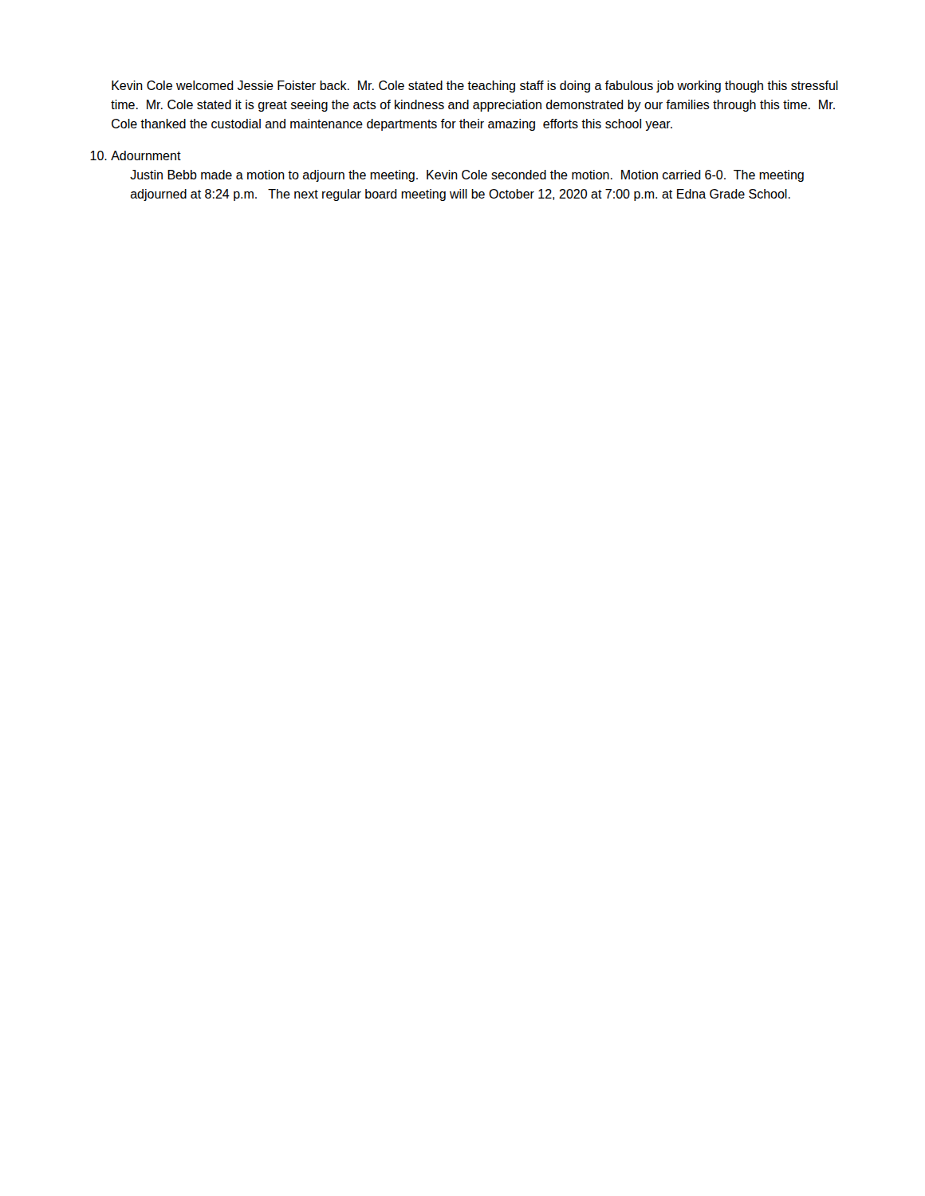Kevin Cole welcomed Jessie Foister back. Mr. Cole stated the teaching staff is doing a fabulous job working though this stressful time. Mr. Cole stated it is great seeing the acts of kindness and appreciation demonstrated by our families through this time. Mr. Cole thanked the custodial and maintenance departments for their amazing efforts this school year.
Adournment
Justin Bebb made a motion to adjourn the meeting. Kevin Cole seconded the motion. Motion carried 6-0. The meeting adjourned at 8:24 p.m. The next regular board meeting will be October 12, 2020 at 7:00 p.m. at Edna Grade School.